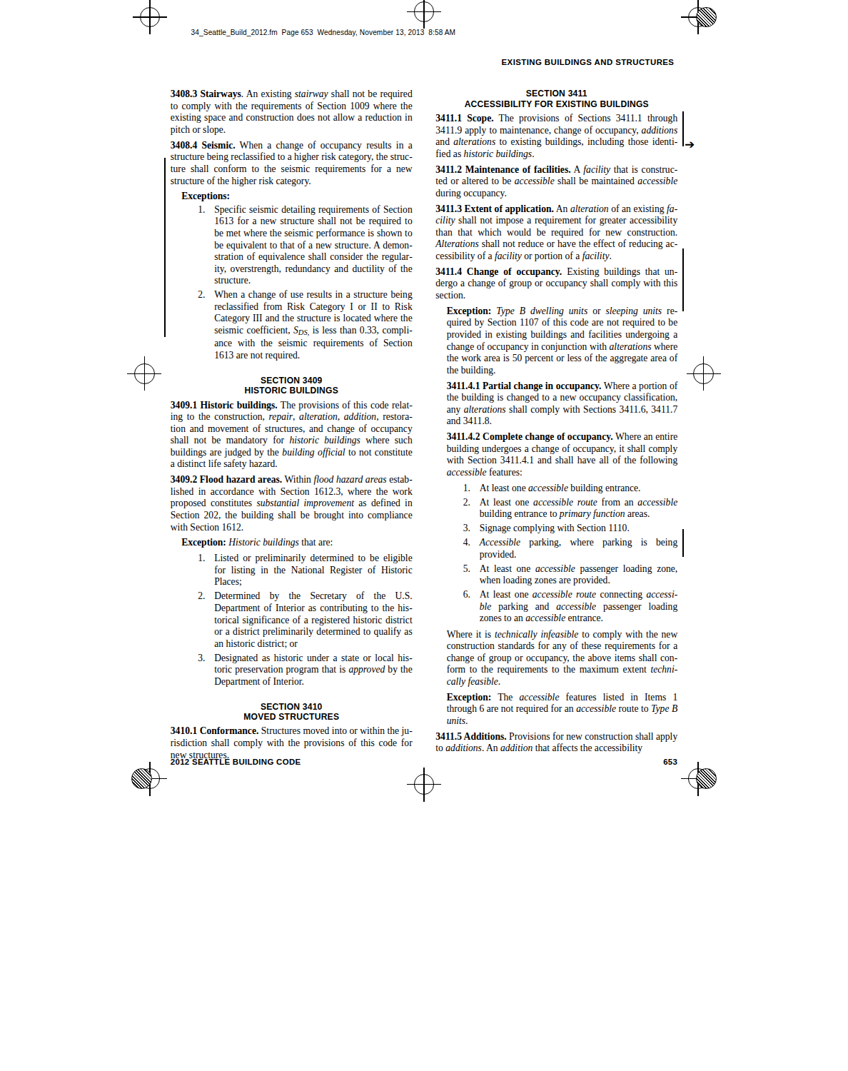➔
34_Seattle_Build_2012.fm Page 653 Wednesday, November 13, 2013 8:58 AM
EXISTING BUILDINGS AND STRUCTURES
3408.3 Stairways. An existing stairway shall not be required to comply with the requirements of Section 1009 where the existing space and construction does not allow a reduction in pitch or slope.
3408.4 Seismic. When a change of occupancy results in a structure being reclassified to a higher risk category, the structure shall conform to the seismic requirements for a new structure of the higher risk category.
Exceptions:
1. Specific seismic detailing requirements of Section 1613 for a new structure shall not be required to be met where the seismic performance is shown to be equivalent to that of a new structure. A demonstration of equivalence shall consider the regularity, overstrength, redundancy and ductility of the structure.
2. When a change of use results in a structure being reclassified from Risk Category I or II to Risk Category III and the structure is located where the seismic coefficient, SDS, is less than 0.33, compliance with the seismic requirements of Section 1613 are not required.
SECTION 3409
HISTORIC BUILDINGS
3409.1 Historic buildings. The provisions of this code relating to the construction, repair, alteration, addition, restoration and movement of structures, and change of occupancy shall not be mandatory for historic buildings where such buildings are judged by the building official to not constitute a distinct life safety hazard.
3409.2 Flood hazard areas. Within flood hazard areas established in accordance with Section 1612.3, where the work proposed constitutes substantial improvement as defined in Section 202, the building shall be brought into compliance with Section 1612.
Exception: Historic buildings that are:
1. Listed or preliminarily determined to be eligible for listing in the National Register of Historic Places;
2. Determined by the Secretary of the U.S. Department of Interior as contributing to the historical significance of a registered historic district or a district preliminarily determined to qualify as an historic district; or
3. Designated as historic under a state or local historic preservation program that is approved by the Department of Interior.
SECTION 3410
MOVED STRUCTURES
3410.1 Conformance. Structures moved into or within the jurisdiction shall comply with the provisions of this code for new structures.
SECTION 3411
ACCESSIBILITY FOR EXISTING BUILDINGS
3411.1 Scope. The provisions of Sections 3411.1 through 3411.9 apply to maintenance, change of occupancy, additions and alterations to existing buildings, including those identified as historic buildings.
3411.2 Maintenance of facilities. A facility that is constructed or altered to be accessible shall be maintained accessible during occupancy.
3411.3 Extent of application. An alteration of an existing facility shall not impose a requirement for greater accessibility than that which would be required for new construction. Alterations shall not reduce or have the effect of reducing accessibility of a facility or portion of a facility.
3411.4 Change of occupancy. Existing buildings that undergo a change of group or occupancy shall comply with this section.
Exception: Type B dwelling units or sleeping units required by Section 1107 of this code are not required to be provided in existing buildings and facilities undergoing a change of occupancy in conjunction with alterations where the work area is 50 percent or less of the aggregate area of the building.
3411.4.1 Partial change in occupancy. Where a portion of the building is changed to a new occupancy classification, any alterations shall comply with Sections 3411.6, 3411.7 and 3411.8.
3411.4.2 Complete change of occupancy. Where an entire building undergoes a change of occupancy, it shall comply with Section 3411.4.1 and shall have all of the following accessible features:
1. At least one accessible building entrance.
2. At least one accessible route from an accessible building entrance to primary function areas.
3. Signage complying with Section 1110.
4. Accessible parking, where parking is being provided.
5. At least one accessible passenger loading zone, when loading zones are provided.
6. At least one accessible route connecting accessible parking and accessible passenger loading zones to an accessible entrance.
Where it is technically infeasible to comply with the new construction standards for any of these requirements for a change of group or occupancy, the above items shall conform to the requirements to the maximum extent technically feasible.
Exception: The accessible features listed in Items 1 through 6 are not required for an accessible route to Type B units.
3411.5 Additions. Provisions for new construction shall apply to additions. An addition that affects the accessibility
2012 SEATTLE BUILDING CODE 653